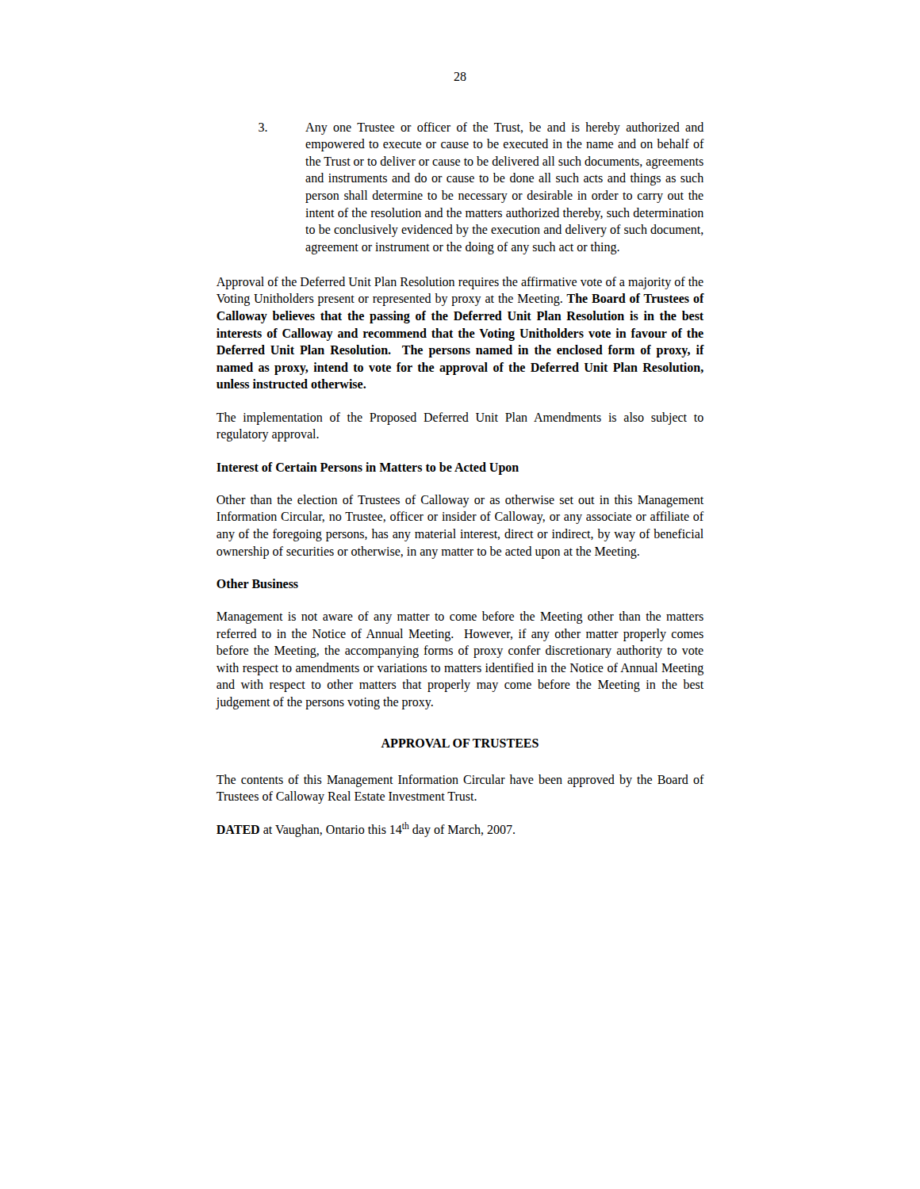28
3.
Any one Trustee or officer of the Trust, be and is hereby authorized and empowered to execute or cause to be executed in the name and on behalf of the Trust or to deliver or cause to be delivered all such documents, agreements and instruments and do or cause to be done all such acts and things as such person shall determine to be necessary or desirable in order to carry out the intent of the resolution and the matters authorized thereby, such determination to be conclusively evidenced by the execution and delivery of such document, agreement or instrument or the doing of any such act or thing.
Approval of the Deferred Unit Plan Resolution requires the affirmative vote of a majority of the Voting Unitholders present or represented by proxy at the Meeting. The Board of Trustees of Calloway believes that the passing of the Deferred Unit Plan Resolution is in the best interests of Calloway and recommend that the Voting Unitholders vote in favour of the Deferred Unit Plan Resolution. The persons named in the enclosed form of proxy, if named as proxy, intend to vote for the approval of the Deferred Unit Plan Resolution, unless instructed otherwise.
The implementation of the Proposed Deferred Unit Plan Amendments is also subject to regulatory approval.
Interest of Certain Persons in Matters to be Acted Upon
Other than the election of Trustees of Calloway or as otherwise set out in this Management Information Circular, no Trustee, officer or insider of Calloway, or any associate or affiliate of any of the foregoing persons, has any material interest, direct or indirect, by way of beneficial ownership of securities or otherwise, in any matter to be acted upon at the Meeting.
Other Business
Management is not aware of any matter to come before the Meeting other than the matters referred to in the Notice of Annual Meeting. However, if any other matter properly comes before the Meeting, the accompanying forms of proxy confer discretionary authority to vote with respect to amendments or variations to matters identified in the Notice of Annual Meeting and with respect to other matters that properly may come before the Meeting in the best judgement of the persons voting the proxy.
APPROVAL OF TRUSTEES
The contents of this Management Information Circular have been approved by the Board of Trustees of Calloway Real Estate Investment Trust.
DATED at Vaughan, Ontario this 14th day of March, 2007.